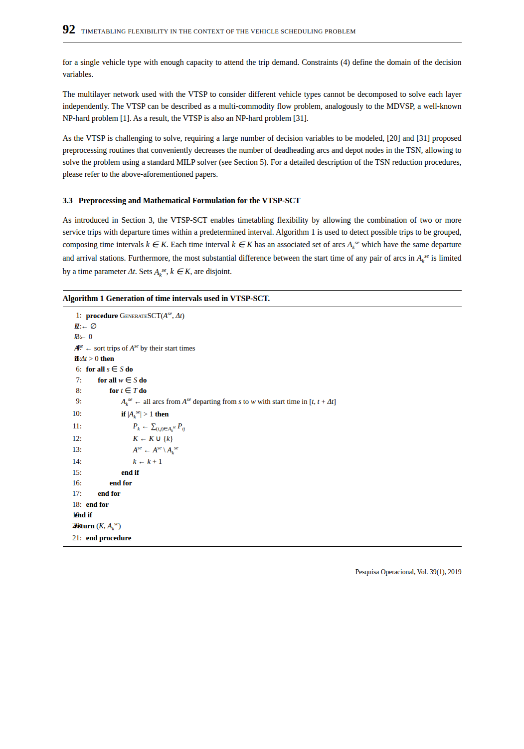92 Timetabling Flexibility in the Context of the Vehicle Scheduling Problem
for a single vehicle type with enough capacity to attend the trip demand. Constraints (4) define the domain of the decision variables.
The multilayer network used with the VTSP to consider different vehicle types cannot be decomposed to solve each layer independently. The VTSP can be described as a multi-commodity flow problem, analogously to the MDVSP, a well-known NP-hard problem [1]. As a result, the VTSP is also an NP-hard problem [31].
As the VTSP is challenging to solve, requiring a large number of decision variables to be modeled, [20] and [31] proposed preprocessing routines that conveniently decreases the number of deadheading arcs and depot nodes in the TSN, allowing to solve the problem using a standard MILP solver (see Section 5). For a detailed description of the TSN reduction procedures, please refer to the above-aforementioned papers.
3.3 Preprocessing and Mathematical Formulation for the VTSP-SCT
As introduced in Section 3, the VTSP-SCT enables timetabling flexibility by allowing the combination of two or more service trips with departure times within a predetermined interval. Algorithm 1 is used to detect possible trips to be grouped, composing time intervals k ∈ K. Each time interval k ∈ K has an associated set of arcs Akse which have the same departure and arrival stations. Furthermore, the most substantial difference between the start time of any pair of arcs in Akse is limited by a time parameter Δt. Sets Akse, k ∈ K, are disjoint.
Algorithm 1 Generation of time intervals used in VTSP-SCT.
procedure GenerateSCT(Ase, Δt)
K ← ∅
k ← 0
Ase ← sort trips of Ase by their start times
if Δt > 0 then
for all s ∈ S do
for all w ∈ S do
for t ∈ T do
Akse ← all arcs from Ase departing from s to w with start time in [t, t + Δt]
if |Akse| > 1 then
Pk ← ∑(i,j)∈Akse Pij
K ← K ∪ {k}
Ase ← Ase \ Akse
k ← k + 1
end if
end for
end for
end for
end if
return (K, Akse)
end procedure
Pesquisa Operacional, Vol. 39(1), 2019